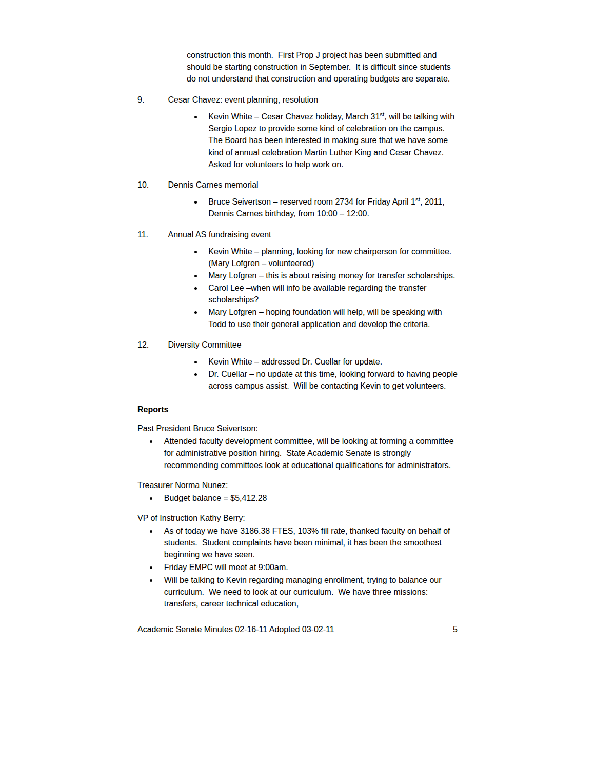construction this month. First Prop J project has been submitted and should be starting construction in September. It is difficult since students do not understand that construction and operating budgets are separate.
9.
Cesar Chavez: event planning, resolution
Kevin White – Cesar Chavez holiday, March 31st, will be talking with Sergio Lopez to provide some kind of celebration on the campus. The Board has been interested in making sure that we have some kind of annual celebration Martin Luther King and Cesar Chavez. Asked for volunteers to help work on.
10.
Dennis Carnes memorial
Bruce Seivertson – reserved room 2734 for Friday April 1st, 2011, Dennis Carnes birthday, from 10:00 – 12:00.
11.
Annual AS fundraising event
Kevin White – planning, looking for new chairperson for committee. (Mary Lofgren – volunteered)
Mary Lofgren – this is about raising money for transfer scholarships.
Carol Lee –when will info be available regarding the transfer scholarships?
Mary Lofgren – hoping foundation will help, will be speaking with Todd to use their general application and develop the criteria.
12.
Diversity Committee
Kevin White – addressed Dr. Cuellar for update.
Dr. Cuellar – no update at this time, looking forward to having people across campus assist. Will be contacting Kevin to get volunteers.
Reports
Past President Bruce Seivertson:
Attended faculty development committee, will be looking at forming a committee for administrative position hiring. State Academic Senate is strongly recommending committees look at educational qualifications for administrators.
Treasurer Norma Nunez:
Budget balance = $5,412.28
VP of Instruction Kathy Berry:
As of today we have 3186.38 FTES, 103% fill rate, thanked faculty on behalf of students. Student complaints have been minimal, it has been the smoothest beginning we have seen.
Friday EMPC will meet at 9:00am.
Will be talking to Kevin regarding managing enrollment, trying to balance our curriculum. We need to look at our curriculum. We have three missions: transfers, career technical education,
Academic Senate Minutes 02-16-11 Adopted 03-02-11 5